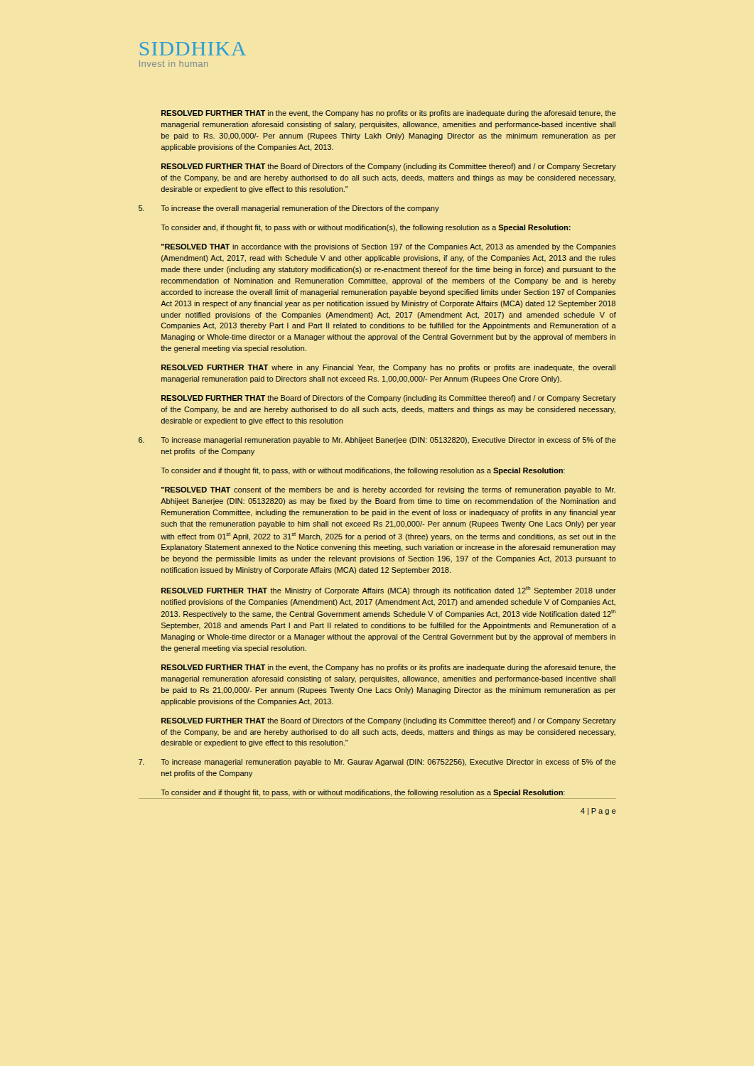SIDDHIKA
Invest in human
RESOLVED FURTHER THAT in the event, the Company has no profits or its profits are inadequate during the aforesaid tenure, the managerial remuneration aforesaid consisting of salary, perquisites, allowance, amenities and performance-based incentive shall be paid to Rs. 30,00,000/- Per annum (Rupees Thirty Lakh Only) Managing Director as the minimum remuneration as per applicable provisions of the Companies Act, 2013.
RESOLVED FURTHER THAT the Board of Directors of the Company (including its Committee thereof) and / or Company Secretary of the Company, be and are hereby authorised to do all such acts, deeds, matters and things as may be considered necessary, desirable or expedient to give effect to this resolution."
5.
To increase the overall managerial remuneration of the Directors of the company
To consider and, if thought fit, to pass with or without modification(s), the following resolution as a Special Resolution:
"RESOLVED THAT in accordance with the provisions of Section 197 of the Companies Act, 2013 as amended by the Companies (Amendment) Act, 2017, read with Schedule V and other applicable provisions, if any, of the Companies Act, 2013 and the rules made there under (including any statutory modification(s) or re-enactment thereof for the time being in force) and pursuant to the recommendation of Nomination and Remuneration Committee, approval of the members of the Company be and is hereby accorded to increase the overall limit of managerial remuneration payable beyond specified limits under Section 197 of Companies Act 2013 in respect of any financial year as per notification issued by Ministry of Corporate Affairs (MCA) dated 12 September 2018 under notified provisions of the Companies (Amendment) Act, 2017 (Amendment Act, 2017) and amended schedule V of Companies Act, 2013 thereby Part I and Part II related to conditions to be fulfilled for the Appointments and Remuneration of a Managing or Whole-time director or a Manager without the approval of the Central Government but by the approval of members in the general meeting via special resolution.
RESOLVED FURTHER THAT where in any Financial Year, the Company has no profits or profits are inadequate, the overall managerial remuneration paid to Directors shall not exceed Rs. 1,00,00,000/- Per Annum (Rupees One Crore Only).
RESOLVED FURTHER THAT the Board of Directors of the Company (including its Committee thereof) and / or Company Secretary of the Company, be and are hereby authorised to do all such acts, deeds, matters and things as may be considered necessary, desirable or expedient to give effect to this resolution
6.
To increase managerial remuneration payable to Mr. Abhijeet Banerjee (DIN: 05132820), Executive Director in excess of 5% of the net profits of the Company
To consider and if thought fit, to pass, with or without modifications, the following resolution as a Special Resolution:
"RESOLVED THAT consent of the members be and is hereby accorded for revising the terms of remuneration payable to Mr. Abhijeet Banerjee (DIN: 05132820) as may be fixed by the Board from time to time on recommendation of the Nomination and Remuneration Committee, including the remuneration to be paid in the event of loss or inadequacy of profits in any financial year such that the remuneration payable to him shall not exceed Rs 21,00,000/- Per annum (Rupees Twenty One Lacs Only) per year with effect from 01st April, 2022 to 31st March, 2025 for a period of 3 (three) years, on the terms and conditions, as set out in the Explanatory Statement annexed to the Notice convening this meeting, such variation or increase in the aforesaid remuneration may be beyond the permissible limits as under the relevant provisions of Section 196, 197 of the Companies Act, 2013 pursuant to notification issued by Ministry of Corporate Affairs (MCA) dated 12 September 2018.
RESOLVED FURTHER THAT the Ministry of Corporate Affairs (MCA) through its notification dated 12th September 2018 under notified provisions of the Companies (Amendment) Act, 2017 (Amendment Act, 2017) and amended schedule V of Companies Act, 2013. Respectively to the same, the Central Government amends Schedule V of Companies Act, 2013 vide Notification dated 12th September, 2018 and amends Part I and Part II related to conditions to be fulfilled for the Appointments and Remuneration of a Managing or Whole-time director or a Manager without the approval of the Central Government but by the approval of members in the general meeting via special resolution.
RESOLVED FURTHER THAT in the event, the Company has no profits or its profits are inadequate during the aforesaid tenure, the managerial remuneration aforesaid consisting of salary, perquisites, allowance, amenities and performance-based incentive shall be paid to Rs 21,00,000/- Per annum (Rupees Twenty One Lacs Only) Managing Director as the minimum remuneration as per applicable provisions of the Companies Act, 2013.
RESOLVED FURTHER THAT the Board of Directors of the Company (including its Committee thereof) and / or Company Secretary of the Company, be and are hereby authorised to do all such acts, deeds, matters and things as may be considered necessary, desirable or expedient to give effect to this resolution."
7.
To increase managerial remuneration payable to Mr. Gaurav Agarwal (DIN: 06752256), Executive Director in excess of 5% of the net profits of the Company
To consider and if thought fit, to pass, with or without modifications, the following resolution as a Special Resolution:
4 | P a g e